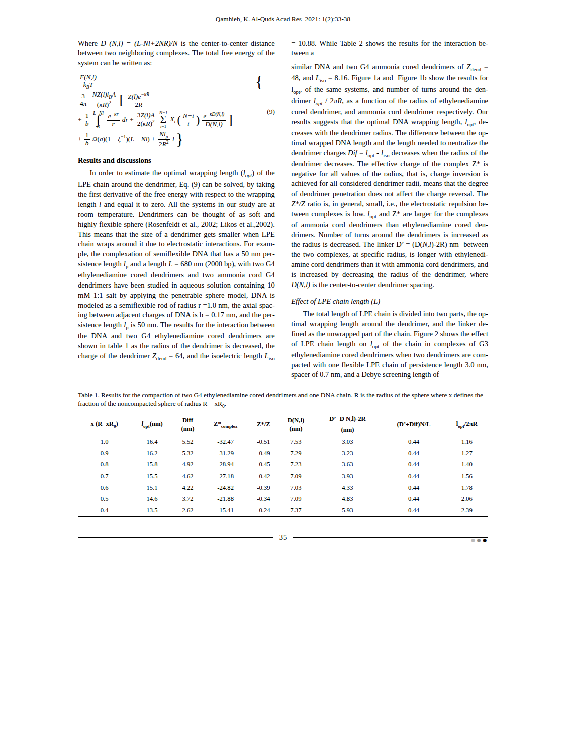Qamhieh, K. Al-Quds Acad Res 2021: 1(2):33-38
Where D (N,l) = (L-Nl+2NR)/N is the center-to-center distance between two neighboring complexes. The total free energy of the system can be written as:
F(N,l) kBT = {
34π NZ(l)lBA(κR)2 [ Z(l)e−κR 2R
+ 1 b L−Nl∫R e−κr r dr + 3Z(l)A 2(κR)2 N−1 Σi=1 Xi (N−i i) e−κD(N,l) D(N,l) ]
+ 1 b Ω(a)(1 − ξ−1)(L − Nl) + Nlp 2R2 l }
(9)
Results and discussions
In order to estimate the optimal wrapping length (lopt) of the LPE chain around the dendrimer, Eq. (9) can be solved, by taking the first derivative of the free energy with respect to the wrapping length l and equal it to zero. All the systems in our study are at room temperature. Dendrimers can be thought of as soft and highly flexible sphere (Rosenfeldt et al., 2002; Likos et al.,2002). This means that the size of a dendrimer gets smaller when LPE chain wraps around it due to electrostatic interactions. For example, the complexation of semiflexible DNA that has a 50 nm persistence length lp and a length L = 680 nm (2000 bp), with two G4 ethylenediamine cored dendrimers and two ammonia cord G4 dendrimers have been studied in aqueous solution containing 10 mM 1:1 salt by applying the penetrable sphere model, DNA is modeled as a semiflexible rod of radius r =1.0 nm, the axial spacing between adjacent charges of DNA is b = 0.17 nm, and the persistence length lp is 50 nm. The results for the interaction between the DNA and two G4 ethylenediamine cored dendrimers are shown in table 1 as the radius of the dendrimer is decreased, the charge of the dendrimer Zdend = 64, and the isoelectric length Liso = 10.88. While Table 2 shows the results for the interaction between a
similar DNA and two G4 ammonia cored dendrimers of Zdend = 48, and Liso = 8.16. Figure 1a and Figure 1b show the results for lopt, of the same systems, and number of turns around the dendrimer lopt / 2πR, as a function of the radius of ethylenediamine cored dendrimer, and ammonia cord dendrimer respectively. Our results suggests that the optimal DNA wrapping length, lopt, decreases with the dendrimer radius. The difference between the optimal wrapped DNA length and the length needed to neutralize the dendrimer charges Dif = lopt - liso decreases when the radius of the dendrimer decreases. The effective charge of the complex Z* is negative for all values of the radius, that is, charge inversion is achieved for all considered dendrimer radii, means that the degree of dendrimer penetration does not affect the charge reversal. The Z*/Z ratio is, in general, small, i.e., the electrostatic repulsion between complexes is low. lopt and Z* are larger for the complexes of ammonia cord dendrimers than ethylenediamine cored dendrimers. Number of turns around the dendrimers is increased as the radius is decreased. The linker D’ = (D(N,l)-2R) nm between the two complexes, at specific radius, is longer with ethylenediamine cord dendrimers than it with ammonia cord dendrimers, and is increased by decreasing the radius of the dendrimer, where D(N,l) is the center-to-center dendrimer spacing.
Effect of LPE chain length (L)
The total length of LPE chain is divided into two parts, the optimal wrapping length around the dendrimer, and the linker defined as the unwrapped part of the chain. Figure 2 shows the effect of LPE chain length on lopt of the chain in complexes of G3 ethylenediamine cored dendrimers when two dendrimers are compacted with one flexible LPE chain of persistence length 3.0 nm, spacer of 0.7 nm, and a Debye screening length of
Table 1. Results for the compaction of two G4 ethylenediamine cored dendrimers and one DNA chain. R is the radius of the sphere where x defines the fraction of the noncompacted sphere of radius R = xR 0 .
| x (R=xR 0 ) | l opt (nm) | Diff (nm) | Z* complex | Z*/Z | D(N,l) (nm) | D’=D N,l)-2R | (D’+Dif)N/L | l opt /2πR |
| --- | --- | --- | --- | --- | --- | --- | --- | --- |
| (nm) |
| 1.0 | 16.4 | 5.52 | -32.47 | -0.51 | 7.53 | 3.03 | 0.44 | 1.16 |
| 0.9 | 16.2 | 5.32 | -31.29 | -0.49 | 7.29 | 3.23 | 0.44 | 1.27 |
| 0.8 | 15.8 | 4.92 | -28.94 | -0.45 | 7.23 | 3.63 | 0.44 | 1.40 |
| 0.7 | 15.5 | 4.62 | -27.18 | -0.42 | 7.09 | 3.93 | 0.44 | 1.56 |
| 0.6 | 15.1 | 4.22 | -24.82 | -0.39 | 7.03 | 4.33 | 0.44 | 1.78 |
| 0.5 | 14.6 | 3.72 | -21.88 | -0.34 | 7.09 | 4.83 | 0.44 | 2.06 |
| 0.4 | 13.5 | 2.62 | -15.41 | -0.24 | 7.37 | 5.93 | 0.44 | 2.39 |
35
●●●